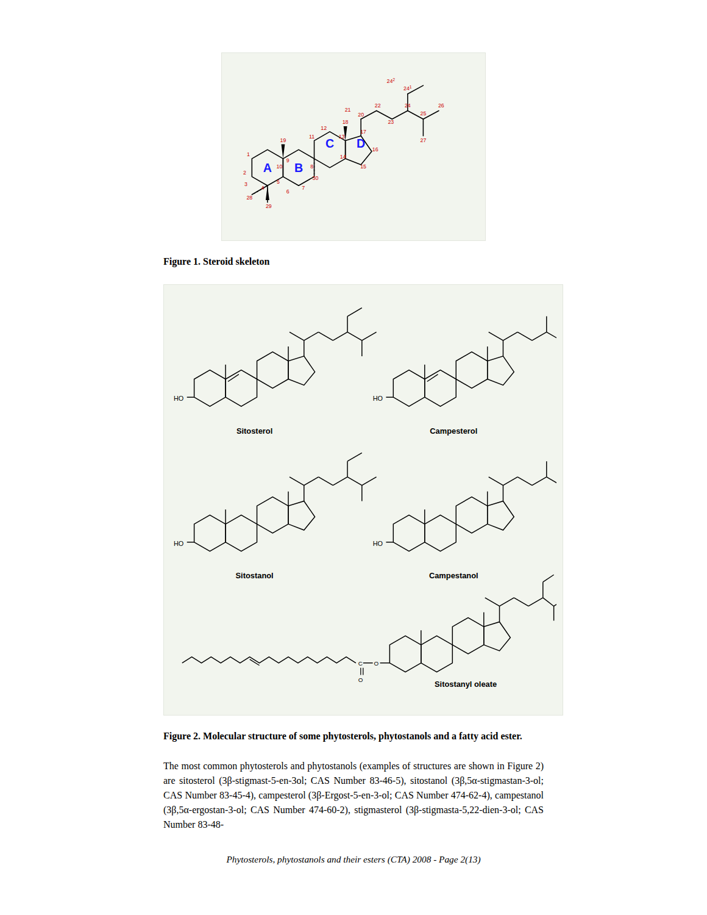A B C D 1 2 3 4 5 6 7 8 9 10 11 12 13 14 15 16 17 18 19 20 21 22 23 24 25 26 27 28 29 30 241 242
Figure 1. Steroid skeleton
HO Sitosterol HO Campesterol HO Sitostanol HO Campestanol C O O Sitostanyl oleate
Figure 2. Molecular structure of some phytosterols, phytostanols and a fatty acid ester.
The most common phytosterols and phytostanols (examples of structures are shown in Figure 2) are sitosterol (3β-stigmast-5-en-3ol; CAS Number 83-46-5), sitostanol (3β,5α-stigmastan-3-ol; CAS Number 83-45-4), campesterol (3β-Ergost-5-en-3-ol; CAS Number 474-62-4), campestanol (3β,5α-ergostan-3-ol; CAS Number 474-60-2), stigmasterol (3β-stigmasta-5,22-dien-3-ol; CAS Number 83-48-
Phytosterols, phytostanols and their esters (CTA) 2008 - Page 2(13)